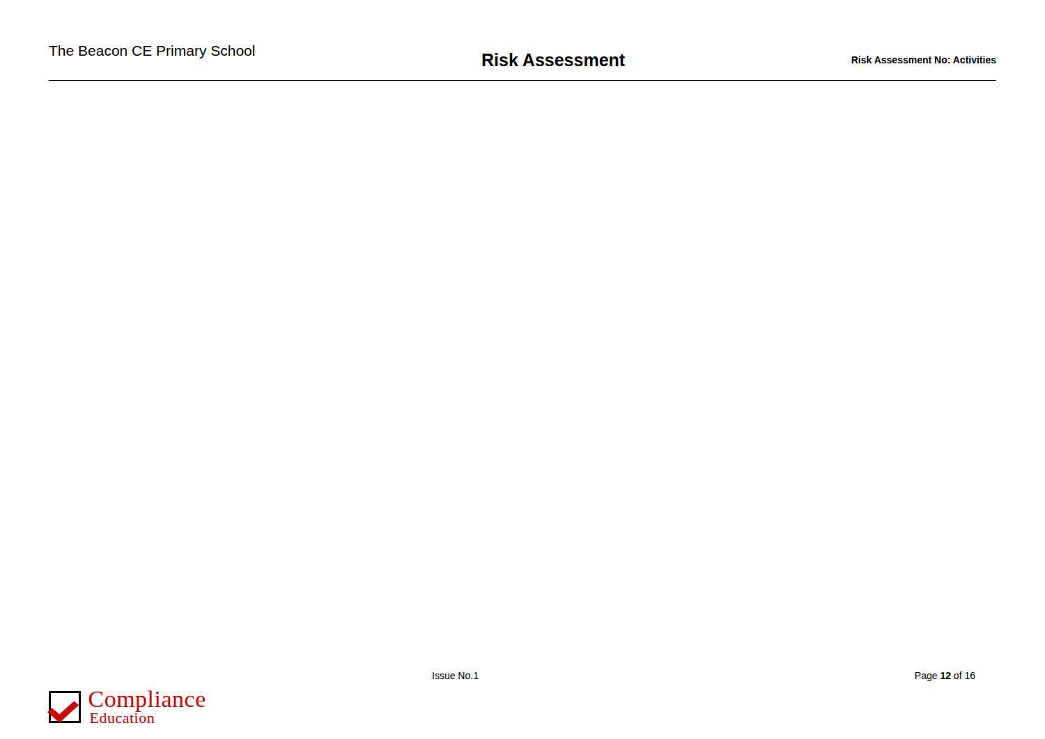The Beacon CE Primary School
Risk Assessment
Risk Assessment No: Activities
Issue No.1
Page 12 of 16
Compliance Education